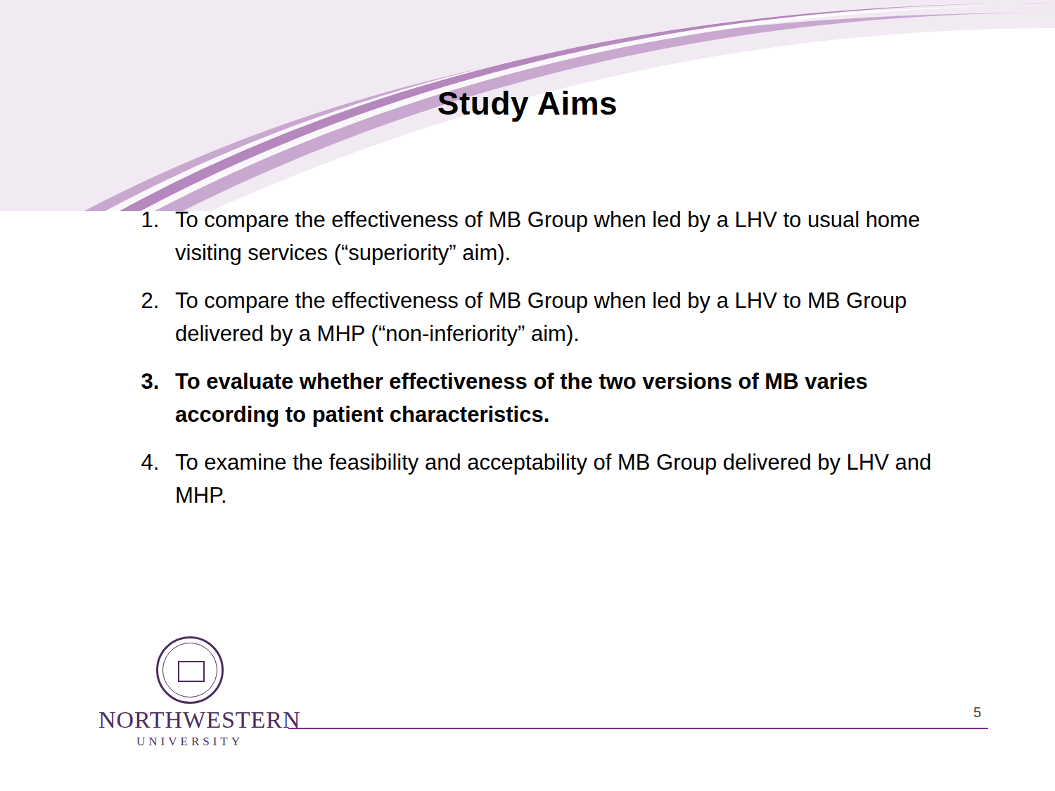Study Aims
To compare the effectiveness of MB Group when led by a LHV to usual home visiting services (“superiority” aim).
To compare the effectiveness of MB Group when led by a LHV to MB Group delivered by a MHP (“non-inferiority” aim).
To evaluate whether effectiveness of the two versions of MB varies according to patient characteristics.
To examine the feasibility and acceptability of MB Group delivered by LHV and MHP.
NORTHWESTERN
UNIVERSITY
5